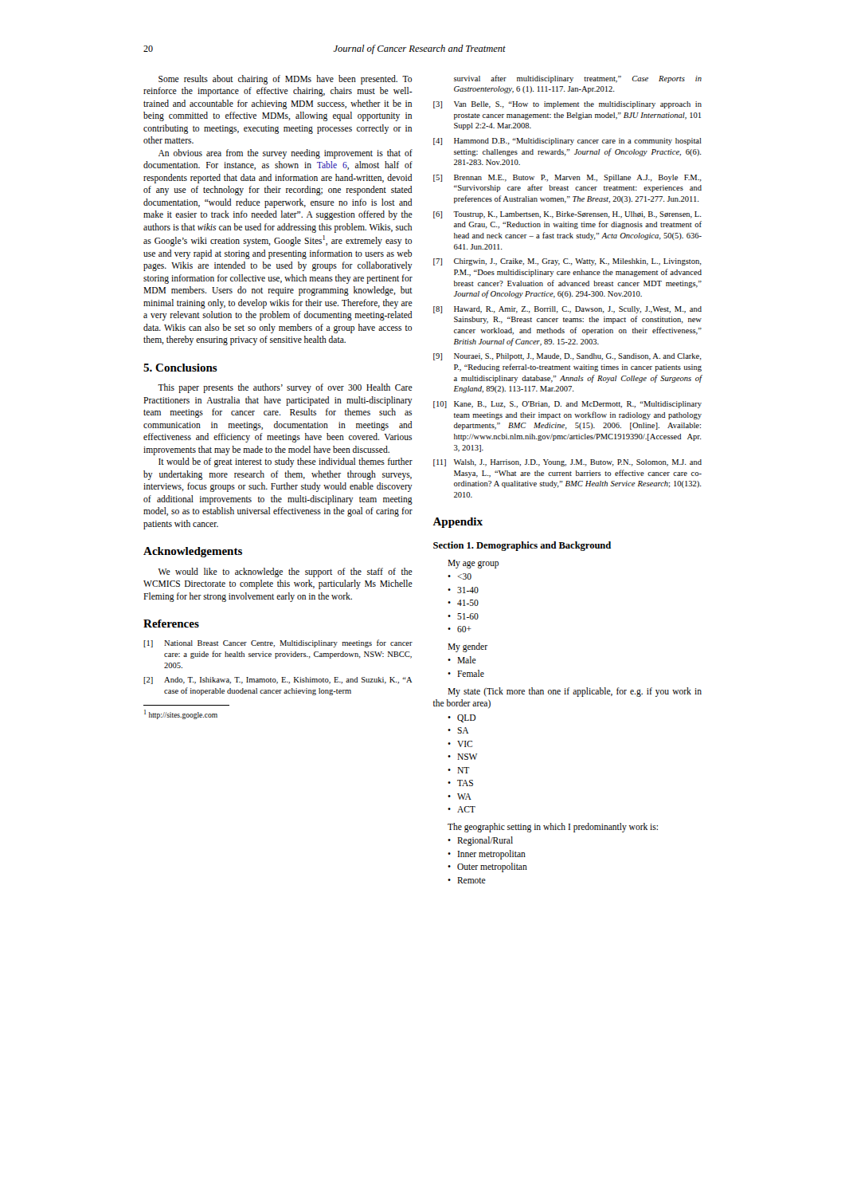20
Journal of Cancer Research and Treatment
Some results about chairing of MDMs have been presented. To reinforce the importance of effective chairing, chairs must be well-trained and accountable for achieving MDM success, whether it be in being committed to effective MDMs, allowing equal opportunity in contributing to meetings, executing meeting processes correctly or in other matters.
An obvious area from the survey needing improvement is that of documentation. For instance, as shown in Table 6, almost half of respondents reported that data and information are hand-written, devoid of any use of technology for their recording; one respondent stated documentation, “would reduce paperwork, ensure no info is lost and make it easier to track info needed later”. A suggestion offered by the authors is that wikis can be used for addressing this problem. Wikis, such as Google’s wiki creation system, Google Sites1, are extremely easy to use and very rapid at storing and presenting information to users as web pages. Wikis are intended to be used by groups for collaboratively storing information for collective use, which means they are pertinent for MDM members. Users do not require programming knowledge, but minimal training only, to develop wikis for their use. Therefore, they are a very relevant solution to the problem of documenting meeting-related data. Wikis can also be set so only members of a group have access to them, thereby ensuring privacy of sensitive health data.
5. Conclusions
This paper presents the authors’ survey of over 300 Health Care Practitioners in Australia that have participated in multi-disciplinary team meetings for cancer care. Results for themes such as communication in meetings, documentation in meetings and effectiveness and efficiency of meetings have been covered. Various improvements that may be made to the model have been discussed.
It would be of great interest to study these individual themes further by undertaking more research of them, whether through surveys, interviews, focus groups or such. Further study would enable discovery of additional improvements to the multi-disciplinary team meeting model, so as to establish universal effectiveness in the goal of caring for patients with cancer.
Acknowledgements
We would like to acknowledge the support of the staff of the WCMICS Directorate to complete this work, particularly Ms Michelle Fleming for her strong involvement early on in the work.
References
[1] National Breast Cancer Centre, Multidisciplinary meetings for cancer care: a guide for health service providers., Camperdown, NSW: NBCC, 2005.
[2] Ando, T., Ishikawa, T., Imamoto, E., Kishimoto, E., and Suzuki, K., “A case of inoperable duodenal cancer achieving long-term
1 http://sites.google.com
survival after multidisciplinary treatment,” Case Reports in Gastroenterology, 6 (1). 111-117. Jan-Apr.2012.
[3] Van Belle, S., “How to implement the multidisciplinary approach in prostate cancer management: the Belgian model,” BJU International, 101 Suppl 2:2-4. Mar.2008.
[4] Hammond D.B., “Multidisciplinary cancer care in a community hospital setting: challenges and rewards,” Journal of Oncology Practice, 6(6). 281-283. Nov.2010.
[5] Brennan M.E., Butow P., Marven M., Spillane A.J., Boyle F.M., “Survivorship care after breast cancer treatment: experiences and preferences of Australian women,” The Breast, 20(3). 271-277. Jun.2011.
[6] Toustrup, K., Lambertsen, K., Birke-Sørensen, H., Ulhøi, B., Sørensen, L. and Grau, C., “Reduction in waiting time for diagnosis and treatment of head and neck cancer – a fast track study,” Acta Oncologica, 50(5). 636-641. Jun.2011.
[7] Chirgwin, J., Craike, M., Gray, C., Watty, K., Mileshkin, L., Livingston, P.M., “Does multidisciplinary care enhance the management of advanced breast cancer? Evaluation of advanced breast cancer MDT meetings,” Journal of Oncology Practice, 6(6). 294-300. Nov.2010.
[8] Haward, R., Amir, Z., Borrill, C., Dawson, J., Scully, J.,West, M., and Sainsbury, R., “Breast cancer teams: the impact of constitution, new cancer workload, and methods of operation on their effectiveness,” British Journal of Cancer, 89. 15-22. 2003.
[9] Nouraei, S., Philpott, J., Maude, D., Sandhu, G., Sandison, A. and Clarke, P., “Reducing referral-to-treatment waiting times in cancer patients using a multidisciplinary database,” Annals of Royal College of Surgeons of England, 89(2). 113-117. Mar.2007.
[10] Kane, B., Luz, S., O'Brian, D. and McDermott, R., “Multidisciplinary team meetings and their impact on workflow in radiology and pathology departments,” BMC Medicine, 5(15). 2006. [Online]. Available: http://www.ncbi.nlm.nih.gov/pmc/articles/PMC1919390/.[Accessed Apr. 3, 2013].
[11] Walsh, J., Harrison, J.D., Young, J.M., Butow, P.N., Solomon, M.J. and Masya, L., “What are the current barriers to effective cancer care co-ordination? A qualitative study,” BMC Health Service Research; 10(132). 2010.
Appendix
Section 1. Demographics and Background
My age group
<30
31-40
41-50
51-60
60+
My gender
Male
Female
My state (Tick more than one if applicable, for e.g. if you work in the border area)
QLD
SA
VIC
NSW
NT
TAS
WA
ACT
The geographic setting in which I predominantly work is:
Regional/Rural
Inner metropolitan
Outer metropolitan
Remote